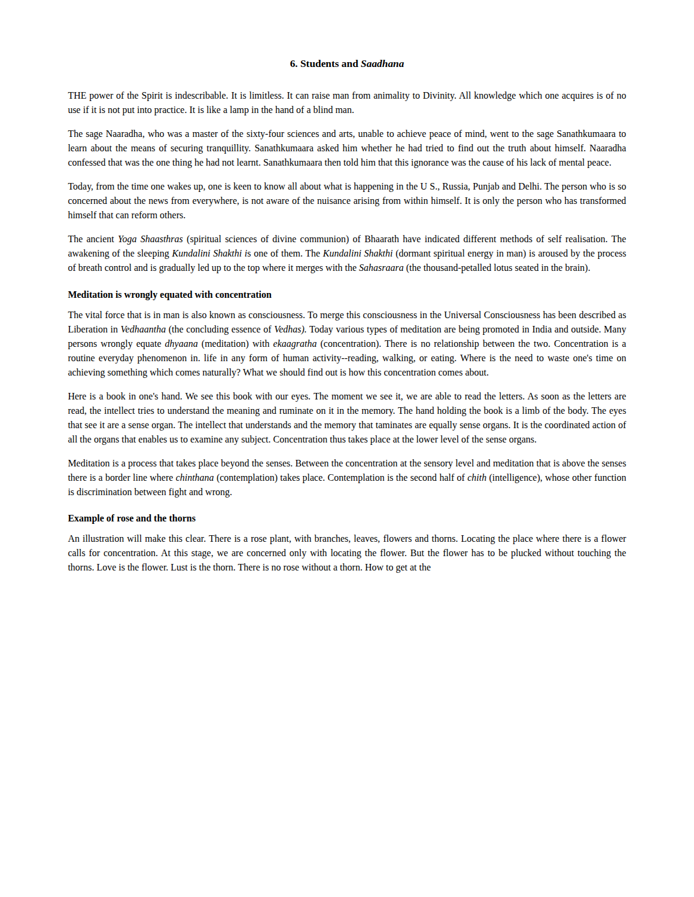6. Students and Saadhana
THE power of the Spirit is indescribable. It is limitless. It can raise man from animality to Divinity. All knowledge which one acquires is of no use if it is not put into practice. It is like a lamp in the hand of a blind man.
The sage Naaradha, who was a master of the sixty-four sciences and arts, unable to achieve peace of mind, went to the sage Sanathkumaara to learn about the means of securing tranquillity. Sanathkumaara asked him whether he had tried to find out the truth about himself. Naaradha confessed that was the one thing he had not learnt. Sanathkumaara then told him that this ignorance was the cause of his lack of mental peace.
Today, from the time one wakes up, one is keen to know all about what is happening in the U S., Russia, Punjab and Delhi. The person who is so concerned about the news from everywhere, is not aware of the nuisance arising from within himself. It is only the person who has transformed himself that can reform others.
The ancient Yoga Shaasthras (spiritual sciences of divine communion) of Bhaarath have indicated different methods of self realisation. The awakening of the sleeping Kundalini Shakthi is one of them. The Kundalini Shakthi (dormant spiritual energy in man) is aroused by the process of breath control and is gradually led up to the top where it merges with the Sahasraara (the thousand-petalled lotus seated in the brain).
Meditation is wrongly equated with concentration
The vital force that is in man is also known as consciousness. To merge this consciousness in the Universal Consciousness has been described as Liberation in Vedhaantha (the concluding essence of Vedhas). Today various types of meditation are being promoted in India and outside. Many persons wrongly equate dhyaana (meditation) with ekaagratha (concentration). There is no relationship between the two. Concentration is a routine everyday phenomenon in. life in any form of human activity--reading, walking, or eating. Where is the need to waste one's time on achieving something which comes naturally? What we should find out is how this concentration comes about.
Here is a book in one's hand. We see this book with our eyes. The moment we see it, we are able to read the letters. As soon as the letters are read, the intellect tries to understand the meaning and ruminate on it in the memory. The hand holding the book is a limb of the body. The eyes that see it are a sense organ. The intellect that understands and the memory that taminates are equally sense organs. It is the coordinated action of all the organs that enables us to examine any subject. Concentration thus takes place at the lower level of the sense organs.
Meditation is a process that takes place beyond the senses. Between the concentration at the sensory level and meditation that is above the senses there is a border line where chinthana (contemplation) takes place. Contemplation is the second half of chith (intelligence), whose other function is discrimination between fight and wrong.
Example of rose and the thorns
An illustration will make this clear. There is a rose plant, with branches, leaves, flowers and thorns. Locating the place where there is a flower calls for concentration. At this stage, we are concerned only with locating the flower. But the flower has to be plucked without touching the thorns. Love is the flower. Lust is the thorn. There is no rose without a thorn. How to get at the